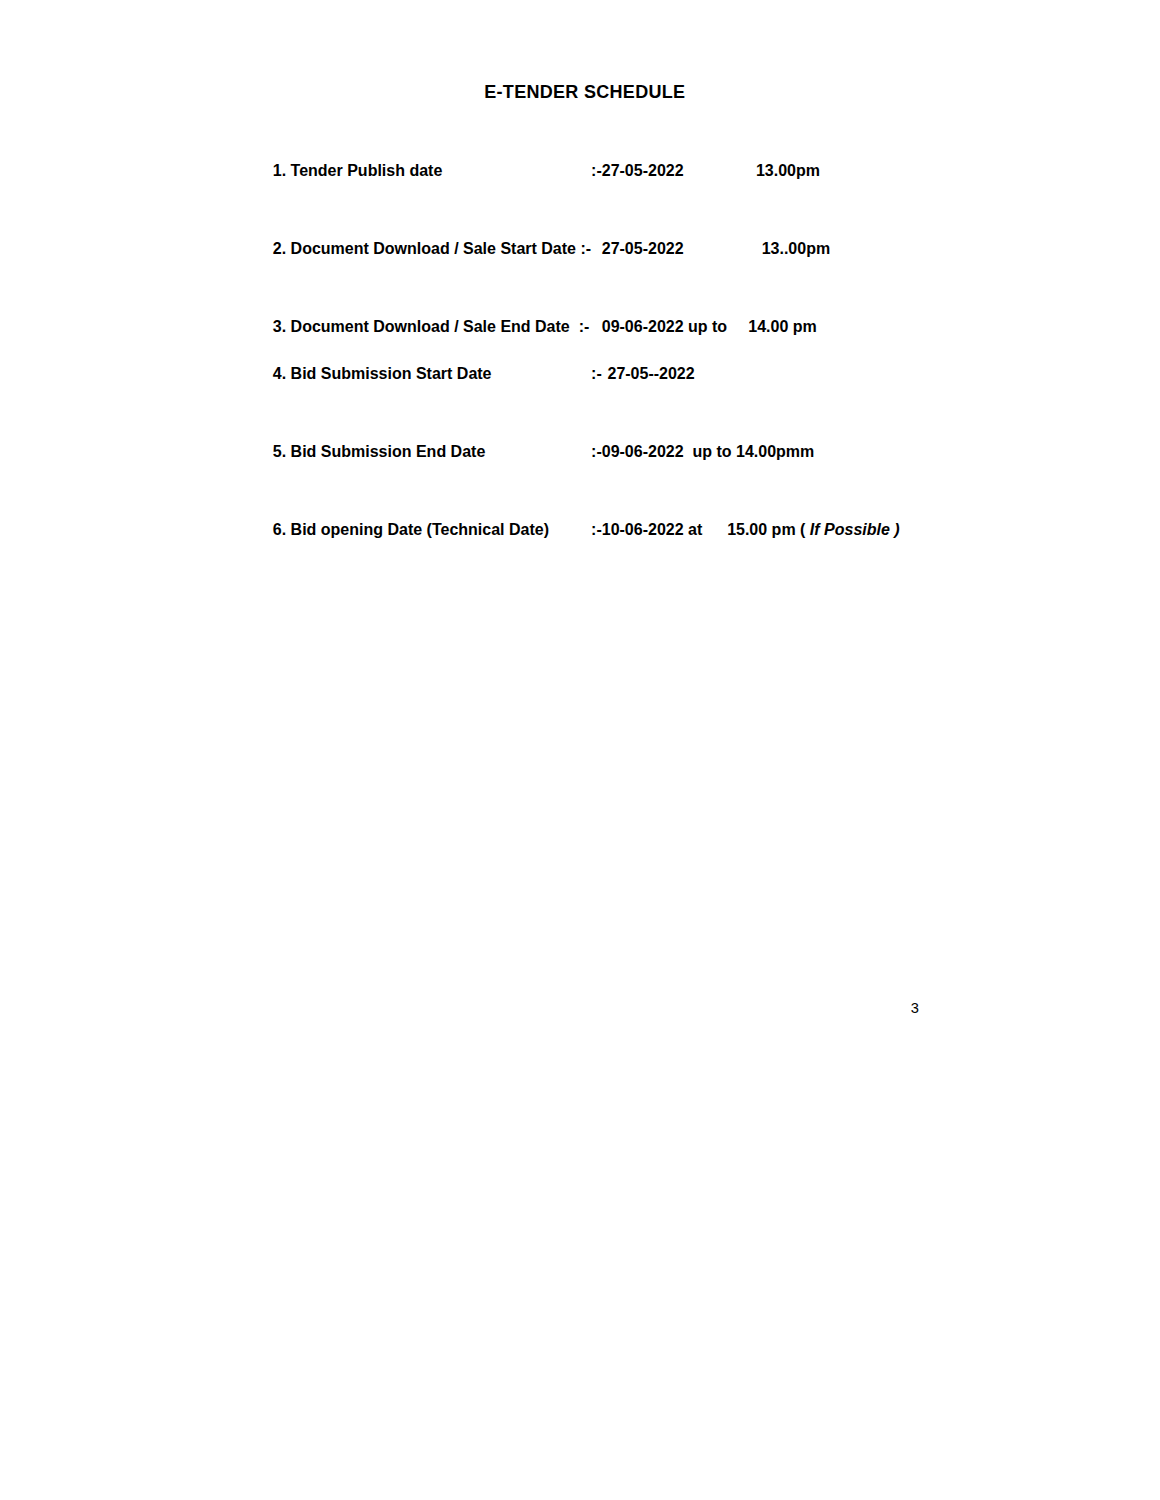E-TENDER SCHEDULE
| 1. Tender Publish date | :- | 27-05-2022 | 13.00pm |
| 2. Document Download / Sale Start Date :- | | 27-05-2022 | 13..00pm |
| 3. Document Download / Sale End Date :- | | 09-06-2022 up to | 14.00 pm |
| 4. Bid Submission Start Date | :- | 27-05--2022 | |
| 5. Bid Submission End Date | :- | 09-06-2022 up to 14.00pmm |
| 6. Bid opening Date (Technical Date) | :- | 10-06-2022 at | 15.00 pm ( If Possible ) |
3